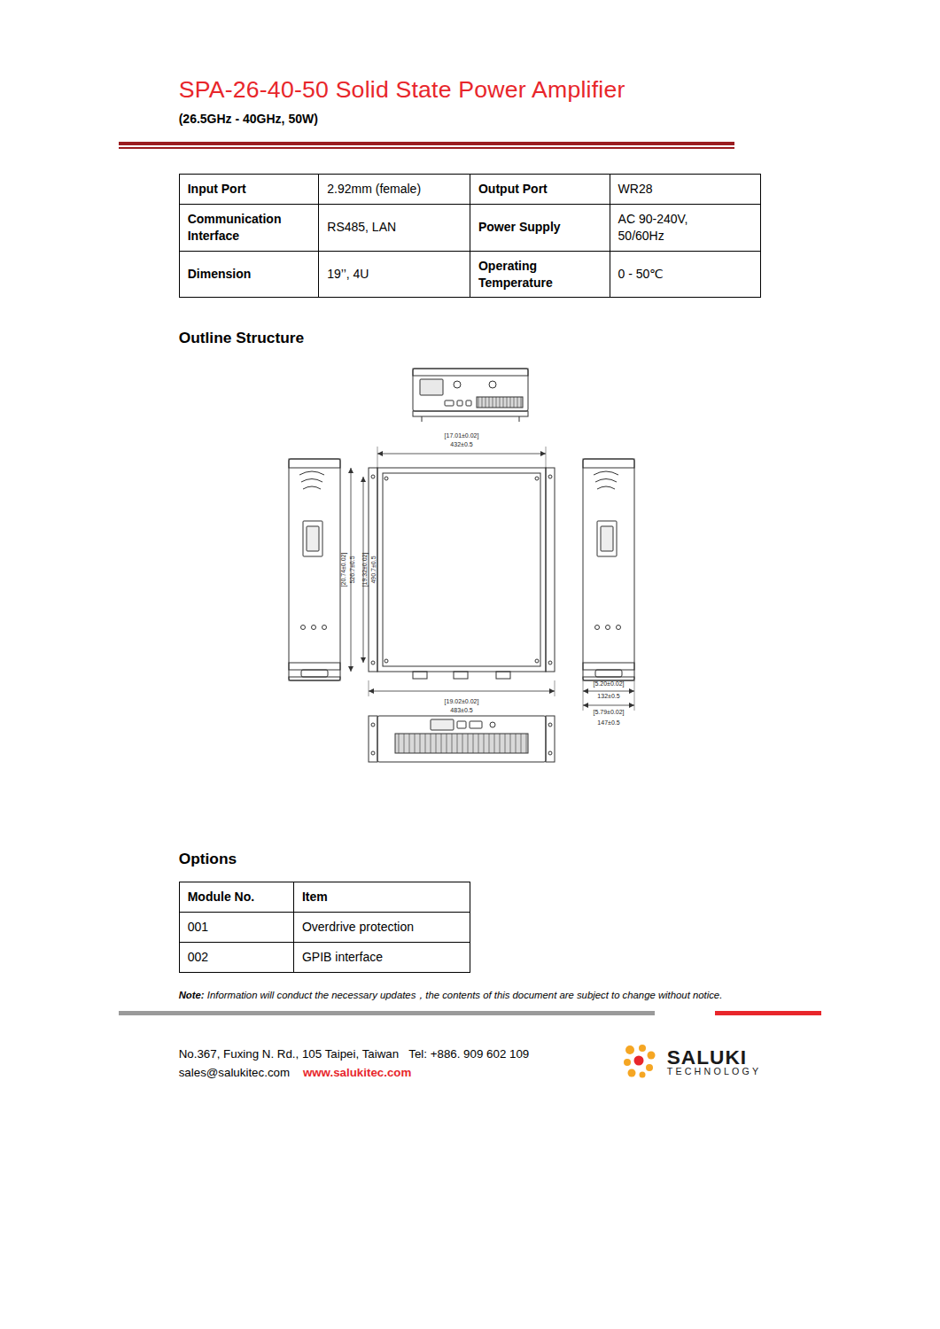SPA-26-40-50 Solid State Power Amplifier
(26.5GHz - 40GHz, 50W)
| Input Port | 2.92mm (female) | Output Port | WR28 |
| Communication Interface | RS485, LAN | Power Supply | AC 90-240V, 50/60Hz |
| Dimension | 19’’, 4U | Operating Temperature | 0 - 50℃ |
Outline Structure
[17.01±0.02] 432±0.5 [19.02±0.02] 483±0.5 [20.74±0.02] 526.7±0.5 [19.32±0.02] 490.7±0.5 [5.20±0.02] 132±0.5 [5.79±0.02] 147±0.5
Options
| Module No. | Item |
| --- | --- |
| 001 | Overdrive protection |
| 002 | GPIB interface |
Note: Information will conduct the necessary updates，the contents of this document are subject to change without notice.
No.367, Fuxing N. Rd., 105 Taipei, Taiwan Tel: +886. 909 602 109
sales@salukitec.com www.salukitec.com
SALUKI
TECHNOLOGY